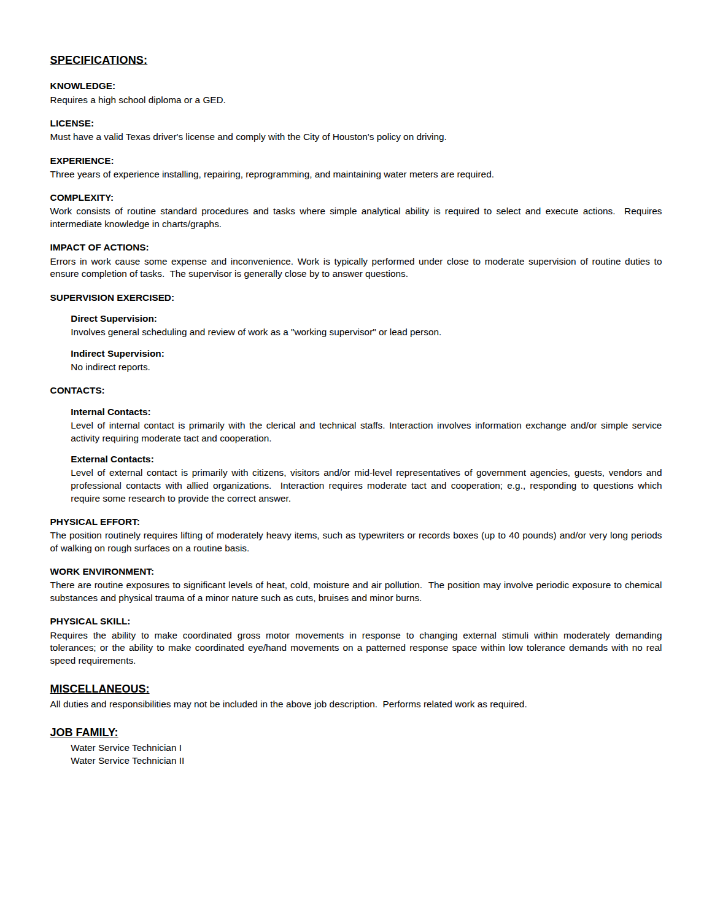SPECIFICATIONS:
KNOWLEDGE:
Requires a high school diploma or a GED.
LICENSE:
Must have a valid Texas driver's license and comply with the City of Houston's policy on driving.
EXPERIENCE:
Three years of experience installing, repairing, reprogramming, and maintaining water meters are required.
COMPLEXITY:
Work consists of routine standard procedures and tasks where simple analytical ability is required to select and execute actions. Requires intermediate knowledge in charts/graphs.
IMPACT OF ACTIONS:
Errors in work cause some expense and inconvenience. Work is typically performed under close to moderate supervision of routine duties to ensure completion of tasks. The supervisor is generally close by to answer questions.
SUPERVISION EXERCISED:
Direct Supervision:
Involves general scheduling and review of work as a "working supervisor" or lead person.
Indirect Supervision:
No indirect reports.
CONTACTS:
Internal Contacts:
Level of internal contact is primarily with the clerical and technical staffs. Interaction involves information exchange and/or simple service activity requiring moderate tact and cooperation.
External Contacts:
Level of external contact is primarily with citizens, visitors and/or mid-level representatives of government agencies, guests, vendors and professional contacts with allied organizations. Interaction requires moderate tact and cooperation; e.g., responding to questions which require some research to provide the correct answer.
PHYSICAL EFFORT:
The position routinely requires lifting of moderately heavy items, such as typewriters or records boxes (up to 40 pounds) and/or very long periods of walking on rough surfaces on a routine basis.
WORK ENVIRONMENT:
There are routine exposures to significant levels of heat, cold, moisture and air pollution. The position may involve periodic exposure to chemical substances and physical trauma of a minor nature such as cuts, bruises and minor burns.
PHYSICAL SKILL:
Requires the ability to make coordinated gross motor movements in response to changing external stimuli within moderately demanding tolerances; or the ability to make coordinated eye/hand movements on a patterned response space within low tolerance demands with no real speed requirements.
MISCELLANEOUS:
All duties and responsibilities may not be included in the above job description. Performs related work as required.
JOB FAMILY:
Water Service Technician I
Water Service Technician II